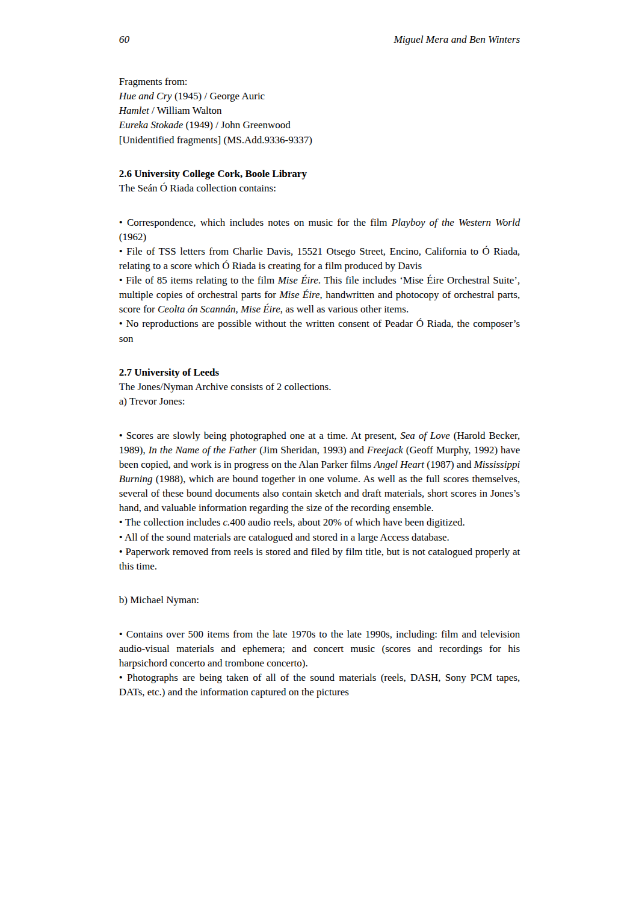60 Miguel Mera and Ben Winters
Fragments from:
Hue and Cry (1945) / George Auric
Hamlet / William Walton
Eureka Stokade (1949) / John Greenwood
[Unidentified fragments] (MS.Add.9336-9337)
2.6 University College Cork, Boole Library
The Seán Ó Riada collection contains:
• Correspondence, which includes notes on music for the film Playboy of the Western World (1962)
• File of TSS letters from Charlie Davis, 15521 Otsego Street, Encino, California to Ó Riada, relating to a score which Ó Riada is creating for a film produced by Davis
• File of 85 items relating to the film Mise Éire. This file includes ‘Mise Éire Orchestral Suite’, multiple copies of orchestral parts for Mise Éire, handwritten and photocopy of orchestral parts, score for Ceolta ón Scannán, Mise Éire, as well as various other items.
• No reproductions are possible without the written consent of Peadar Ó Riada, the composer’s son
2.7 University of Leeds
The Jones/Nyman Archive consists of 2 collections.
a) Trevor Jones:
• Scores are slowly being photographed one at a time. At present, Sea of Love (Harold Becker, 1989), In the Name of the Father (Jim Sheridan, 1993) and Freejack (Geoff Murphy, 1992) have been copied, and work is in progress on the Alan Parker films Angel Heart (1987) and Mississippi Burning (1988), which are bound together in one volume. As well as the full scores themselves, several of these bound documents also contain sketch and draft materials, short scores in Jones’s hand, and valuable information regarding the size of the recording ensemble.
• The collection includes c. 400 audio reels, about 20% of which have been digitized.
• All of the sound materials are catalogued and stored in a large Access database.
• Paperwork removed from reels is stored and filed by film title, but is not catalogued properly at this time.
b) Michael Nyman:
• Contains over 500 items from the late 1970s to the late 1990s, including: film and television audio-visual materials and ephemera; and concert music (scores and recordings for his harpsichord concerto and trombone concerto).
• Photographs are being taken of all of the sound materials (reels, DASH, Sony PCM tapes, DATs, etc.) and the information captured on the pictures